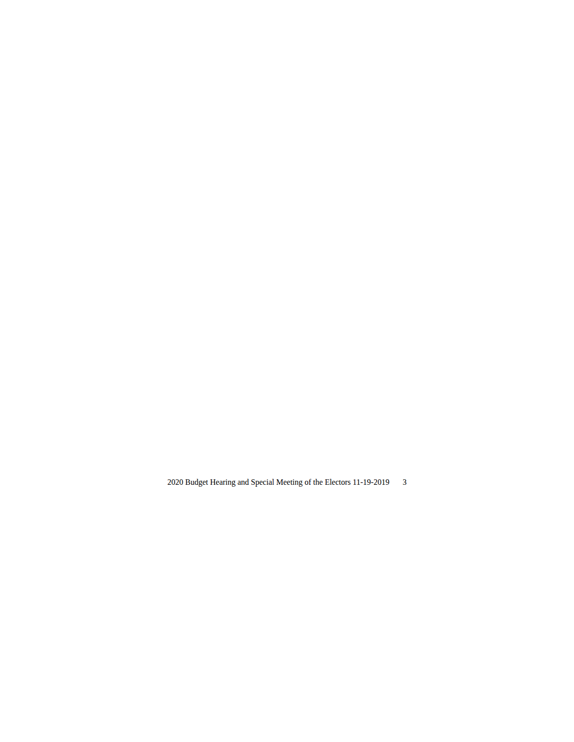2020 Budget Hearing and Special Meeting of the Electors 11-19-20193